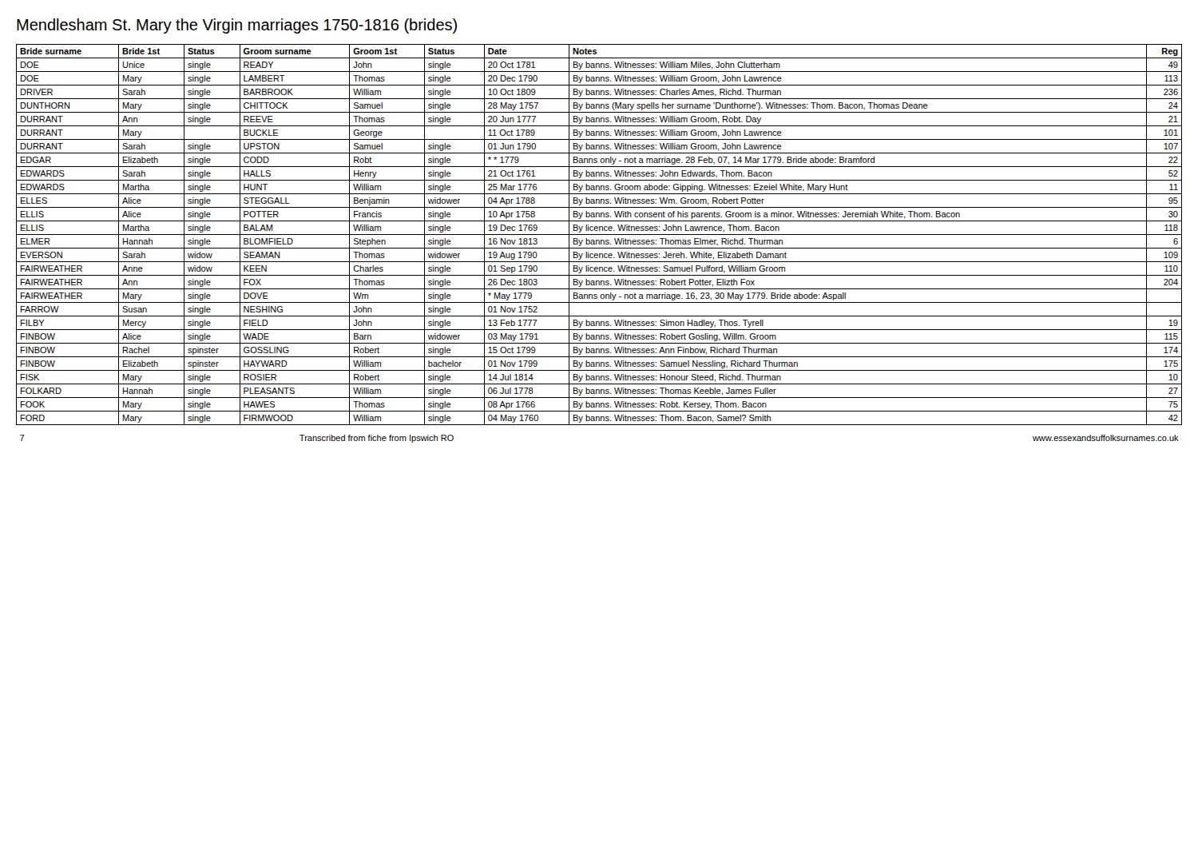Mendlesham St. Mary the Virgin marriages 1750-1816 (brides)
| Bride surname | Bride 1st | Status | Groom surname | Groom 1st | Status | Date | Notes | Reg |
| --- | --- | --- | --- | --- | --- | --- | --- | --- |
| DOE | Unice | single | READY | John | single | 20 Oct 1781 | By banns. Witnesses: William Miles, John Clutterham | 49 |
| DOE | Mary | single | LAMBERT | Thomas | single | 20 Dec 1790 | By banns. Witnesses: William Groom, John Lawrence | 113 |
| DRIVER | Sarah | single | BARBROOK | William | single | 10 Oct 1809 | By banns. Witnesses: Charles Ames, Richd. Thurman | 236 |
| DUNTHORN | Mary | single | CHITTOCK | Samuel | single | 28 May 1757 | By banns (Mary spells her surname 'Dunthorne'). Witnesses: Thom. Bacon, Thomas Deane | 24 |
| DURRANT | Ann | single | REEVE | Thomas | single | 20 Jun 1777 | By banns. Witnesses: William Groom, Robt. Day | 21 |
| DURRANT | Mary | | BUCKLE | George | | 11 Oct 1789 | By banns. Witnesses: William Groom, John Lawrence | 101 |
| DURRANT | Sarah | single | UPSTON | Samuel | single | 01 Jun 1790 | By banns. Witnesses: William Groom, John Lawrence | 107 |
| EDGAR | Elizabeth | single | CODD | Robt | single | * * 1779 | Banns only - not a marriage. 28 Feb, 07, 14 Mar 1779. Bride abode: Bramford | 22 |
| EDWARDS | Sarah | single | HALLS | Henry | single | 21 Oct 1761 | By banns. Witnesses: John Edwards, Thom. Bacon | 52 |
| EDWARDS | Martha | single | HUNT | William | single | 25 Mar 1776 | By banns. Groom abode: Gipping. Witnesses: Ezeiel White, Mary Hunt | 11 |
| ELLES | Alice | single | STEGGALL | Benjamin | widower | 04 Apr 1788 | By banns. Witnesses: Wm. Groom, Robert Potter | 95 |
| ELLIS | Alice | single | POTTER | Francis | single | 10 Apr 1758 | By banns. With consent of his parents. Groom is a minor. Witnesses: Jeremiah White, Thom. Bacon | 30 |
| ELLIS | Martha | single | BALAM | William | single | 19 Dec 1769 | By licence. Witnesses: John Lawrence, Thom. Bacon | 118 |
| ELMER | Hannah | single | BLOMFIELD | Stephen | single | 16 Nov 1813 | By banns. Witnesses: Thomas Elmer, Richd. Thurman | 6 |
| EVERSON | Sarah | widow | SEAMAN | Thomas | widower | 19 Aug 1790 | By licence. Witnesses: Jereh. White, Elizabeth Damant | 109 |
| FAIRWEATHER | Anne | widow | KEEN | Charles | single | 01 Sep 1790 | By licence. Witnesses: Samuel Pulford, William Groom | 110 |
| FAIRWEATHER | Ann | single | FOX | Thomas | single | 26 Dec 1803 | By banns. Witnesses: Robert Potter, Elizth Fox | 204 |
| FAIRWEATHER | Mary | single | DOVE | Wm | single | * May 1779 | Banns only - not a marriage. 16, 23, 30 May 1779. Bride abode: Aspall | |
| FARROW | Susan | single | NESHING | John | single | 01 Nov 1752 | | |
| FILBY | Mercy | single | FIELD | John | single | 13 Feb 1777 | By banns. Witnesses: Simon Hadley, Thos. Tyrell | 19 |
| FINBOW | Alice | single | WADE | Barn | widower | 03 May 1791 | By banns. Witnesses: Robert Gosling, Willm. Groom | 115 |
| FINBOW | Rachel | spinster | GOSSLING | Robert | single | 15 Oct 1799 | By banns. Witnesses: Ann Finbow, Richard Thurman | 174 |
| FINBOW | Elizabeth | spinster | HAYWARD | William | bachelor | 01 Nov 1799 | By banns. Witnesses: Samuel Nessling, Richard Thurman | 175 |
| FISK | Mary | single | ROSIER | Robert | single | 14 Jul 1814 | By banns. Witnesses: Honour Steed, Richd. Thurman | 10 |
| FOLKARD | Hannah | single | PLEASANTS | William | single | 06 Jul 1778 | By banns. Witnesses: Thomas Keeble, James Fuller | 27 |
| FOOK | Mary | single | HAWES | Thomas | single | 08 Apr 1766 | By banns. Witnesses: Robt. Kersey, Thom. Bacon | 75 |
| FORD | Mary | single | FIRMWOOD | William | single | 04 May 1760 | By banns. Witnesses: Thom. Bacon, Samel? Smith | 42 |
| 7 | Transcribed from fiche from Ipswich RO | www.essexandsuffolksurnames.co.uk |